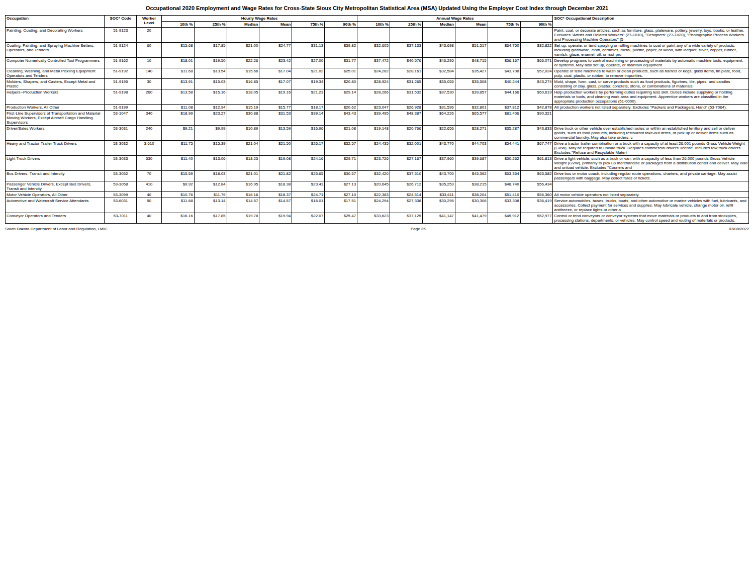Occupational 2020 Employment and Wage Rates for Cross-State Sioux City Metropolitan Statistical Area (MSA) Updated Using the Employer Cost Index through December 2021
| Occupation | SOC* Code | Worker Level | Hourly Wage Rates | Annual Wage Rates | SOC* Occupational Description |
| --- | --- | --- | --- | --- | --- |
| 10th % | 25th % | Median | Mean | 75th % | 90th % | 10th % | 25th % | Median | Mean | 75th % | 90th % |
| Painting, Coating, and Decorating Workers | 51-9123 | 20 | | | | | | | | | | | | | Paint, coat, or decorate articles, such as furniture, glass, plateware, pottery, jewelry, toys, books, or leather. Excludes "Artists and Related Workers" (27-1010), "Designers" (27-1020), "Photographic Process Workers and Processing Machine Operators" (5 |
| Coating, Painting, and Spraying Machine Setters, Operators, and Tenders | 51-9124 | 60 | $15.68 | $17.85 | $21.00 | $24.77 | $31.13 | $39.82 | $32,605 | $37,133 | $43,698 | $51,517 | $64,750 | $82,822 | Set up, operate, or tend spraying or rolling machines to coat or paint any of a wide variety of products, including glassware, cloth, ceramics, metal, plastic, paper, or wood, with lacquer, silver, copper, rubber, varnish, glaze, enamel, oil, or rust-pro |
| Computer Numerically Controlled Tool Programmers | 51-9162 | 10 | $18.01 | $19.50 | $22.26 | $23.42 | $27.00 | $31.77 | $37,472 | $40,576 | $46,295 | $48,715 | $56,167 | $66,071 | Develop programs to control machining or processing of materials by automatic machine tools, equipment, or systems. May also set up, operate, or maintain equipment. |
| Cleaning, Washing, and Metal Pickling Equipment Operators and Tenders | 51-9192 | 140 | $11.68 | $13.54 | $15.66 | $17.04 | $21.02 | $25.01 | $24,282 | $28,161 | $32,584 | $35,427 | $43,708 | $52,024 | Operate or tend machines to wash or clean products, such as barrels or kegs, glass items, tin plate, food, pulp, coal, plastic, or rubber, to remove impurities. |
| Molders, Shapers, and Casters, Except Metal and Plastic | 51-9195 | 30 | $13.91 | $15.03 | $16.85 | $17.07 | $19.34 | $20.80 | $28,924 | $31,265 | $35,055 | $35,508 | $40,244 | $43,274 | Mold, shape, form, cast, or carve products such as food products, figurines, tile, pipes, and candles consisting of clay, glass, plaster, concrete, stone, or combinations of materials. |
| Helpers--Production Workers | 51-9198 | 260 | $13.58 | $15.16 | $18.05 | $19.16 | $21.23 | $29.14 | $28,266 | $31,532 | $37,530 | $39,857 | $44,166 | $60,619 | Help production workers by performing duties requiring less skill. Duties include supplying or holding materials or tools, and cleaning work area and equipment. Apprentice workers are classified in the appropriate production occupations (51-0000). |
| Production Workers, All Other | 51-9199 | | $11.08 | $12.94 | $15.19 | $15.77 | $18.17 | $20.62 | $23,047 | $26,928 | $31,596 | $32,801 | $37,812 | $42,878 | All production workers not listed separately. Excludes "Packers and Packagers, Hand" (53-7064). |
| First-Line Supervisors of Transportation and Material-Moving Workers, Except Aircraft Cargo Handling Supervisors | 53-1047 | 340 | $18.99 | $23.27 | $30.88 | $31.53 | $39.14 | $43.43 | $39,495 | $48,387 | $64,226 | $65,577 | $81,406 | $90,321 | |
| Driver/Sales Workers | 53-3031 | 240 | $9.21 | $9.99 | $10.89 | $13.59 | $16.96 | $21.08 | $19,148 | $20,766 | $22,656 | $28,271 | $35,287 | $43,833 | Drive truck or other vehicle over established routes or within an established territory and sell or deliver goods, such as food products, including restaurant take-out items, or pick up or deliver items such as commercial laundry. May also take orders, c |
| Heavy and Tractor-Trailer Truck Drivers | 53-3032 | 3,610 | $11.75 | $15.39 | $21.04 | $21.50 | $26.17 | $32.57 | $24,435 | $32,001 | $43,770 | $44,703 | $54,441 | $67,747 | Drive a tractor-trailer combination or a truck with a capacity of at least 26,001 pounds Gross Vehicle Weight (GVW). May be required to unload truck. Requires commercial drivers' license. Includes tow truck drivers. Excludes "Refuse and Recyclable Materi |
| Light Truck Drivers | 53-3033 | 530 | $11.40 | $13.06 | $18.25 | $19.08 | $24.16 | $29.71 | $23,726 | $27,167 | $37,960 | $39,687 | $50,262 | $61,813 | Drive a light vehicle, such as a truck or van, with a capacity of less than 26,000 pounds Gross Vehicle Weight (GVW), primarily to pick up merchandise or packages from a distribution center and deliver. May load and unload vehicle. Excludes "Couriers and |
| Bus Drivers, Transit and Intercity | 53-3052 | 70 | $15.59 | $18.03 | $21.01 | $21.82 | $25.65 | $30.57 | $32,420 | $37,510 | $43,700 | $45,392 | $53,354 | $63,582 | Drive bus or motor coach, including regular route operations, charters, and private carriage. May assist passengers with baggage. May collect fares or tickets. |
| Passenger Vehicle Drivers, Except Bus Drivers, Transit and Intercity | 53-3058 | 410 | $9.92 | $12.84 | $16.95 | $18.38 | $23.43 | $27.13 | $20,645 | $26,712 | $35,253 | $38,215 | $48,740 | $56,434 | |
| Motor Vehicle Operators, All Other | 53-3099 | 40 | $10.76 | $11.79 | $16.16 | $18.37 | $24.71 | $27.10 | $22,383 | $24,514 | $33,611 | $38,204 | $51,410 | $56,360 | All motor vehicle operators not listed separately. |
| Automotive and Watercraft Service Attendants | 53-6031 | 50 | $11.68 | $13.14 | $14.57 | $14.57 | $16.01 | $17.51 | $24,294 | $27,338 | $30,295 | $30,306 | $33,308 | $36,419 | Service automobiles, buses, trucks, boats, and other automotive or marine vehicles with fuel, lubricants, and accessories. Collect payment for services and supplies. May lubricate vehicle, change motor oil, refill antifreeze, or replace lights or other a |
| Conveyor Operators and Tenders | 53-7011 | 40 | $16.16 | $17.85 | $19.78 | $19.94 | $22.07 | $25.47 | $33,623 | $37,125 | $41,147 | $41,479 | $45,912 | $52,977 | Control or tend conveyors or conveyor systems that move materials or products to and from stockpiles, processing stations, departments, or vehicles. May control speed and routing of materials or products. |
South Dakota Department of Labor and Regulation, LMIC Page 25 03/08/2022